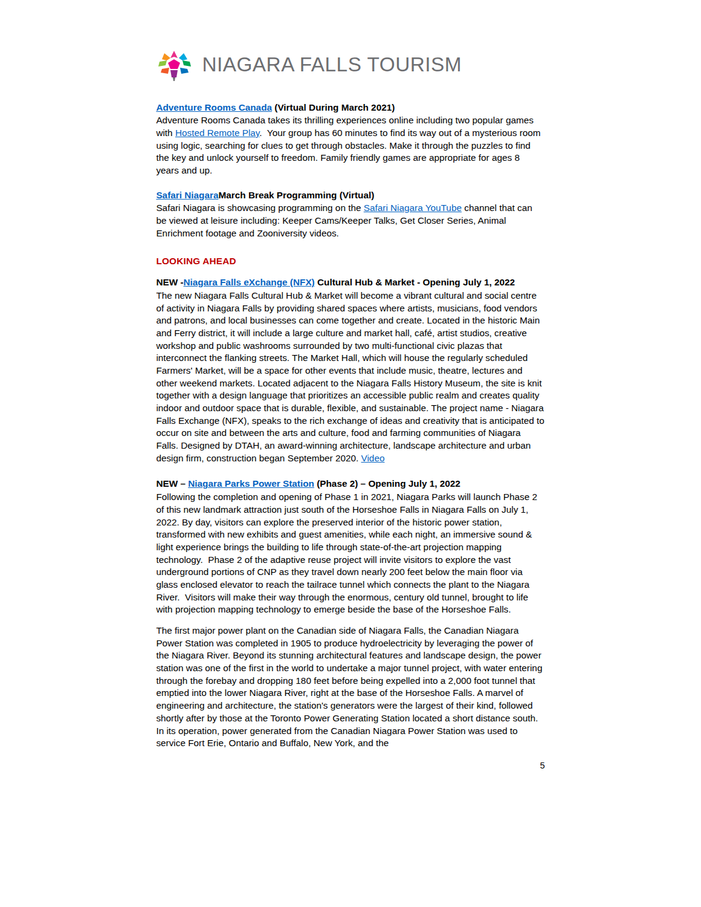NIAGARA FALLS TOURISM
Adventure Rooms Canada (Virtual During March 2021)
Adventure Rooms Canada takes its thrilling experiences online including two popular games with Hosted Remote Play. Your group has 60 minutes to find its way out of a mysterious room using logic, searching for clues to get through obstacles. Make it through the puzzles to find the key and unlock yourself to freedom. Family friendly games are appropriate for ages 8 years and up.
Safari Niagara March Break Programming (Virtual)
Safari Niagara is showcasing programming on the Safari Niagara YouTube channel that can be viewed at leisure including: Keeper Cams/Keeper Talks, Get Closer Series, Animal Enrichment footage and Zooniversity videos.
LOOKING AHEAD
NEW -Niagara Falls eXchange (NFX) Cultural Hub & Market - Opening July 1, 2022
The new Niagara Falls Cultural Hub & Market will become a vibrant cultural and social centre of activity in Niagara Falls by providing shared spaces where artists, musicians, food vendors and patrons, and local businesses can come together and create. Located in the historic Main and Ferry district, it will include a large culture and market hall, café, artist studios, creative workshop and public washrooms surrounded by two multi-functional civic plazas that interconnect the flanking streets. The Market Hall, which will house the regularly scheduled Farmers' Market, will be a space for other events that include music, theatre, lectures and other weekend markets. Located adjacent to the Niagara Falls History Museum, the site is knit together with a design language that prioritizes an accessible public realm and creates quality indoor and outdoor space that is durable, flexible, and sustainable. The project name - Niagara Falls Exchange (NFX), speaks to the rich exchange of ideas and creativity that is anticipated to occur on site and between the arts and culture, food and farming communities of Niagara Falls. Designed by DTAH, an award-winning architecture, landscape architecture and urban design firm, construction began September 2020. Video
NEW – Niagara Parks Power Station (Phase 2) – Opening July 1, 2022
Following the completion and opening of Phase 1 in 2021, Niagara Parks will launch Phase 2 of this new landmark attraction just south of the Horseshoe Falls in Niagara Falls on July 1, 2022. By day, visitors can explore the preserved interior of the historic power station, transformed with new exhibits and guest amenities, while each night, an immersive sound & light experience brings the building to life through state-of-the-art projection mapping technology. Phase 2 of the adaptive reuse project will invite visitors to explore the vast underground portions of CNP as they travel down nearly 200 feet below the main floor via glass enclosed elevator to reach the tailrace tunnel which connects the plant to the Niagara River. Visitors will make their way through the enormous, century old tunnel, brought to life with projection mapping technology to emerge beside the base of the Horseshoe Falls.
The first major power plant on the Canadian side of Niagara Falls, the Canadian Niagara Power Station was completed in 1905 to produce hydroelectricity by leveraging the power of the Niagara River. Beyond its stunning architectural features and landscape design, the power station was one of the first in the world to undertake a major tunnel project, with water entering through the forebay and dropping 180 feet before being expelled into a 2,000 foot tunnel that emptied into the lower Niagara River, right at the base of the Horseshoe Falls. A marvel of engineering and architecture, the station's generators were the largest of their kind, followed shortly after by those at the Toronto Power Generating Station located a short distance south. In its operation, power generated from the Canadian Niagara Power Station was used to service Fort Erie, Ontario and Buffalo, New York, and the
5